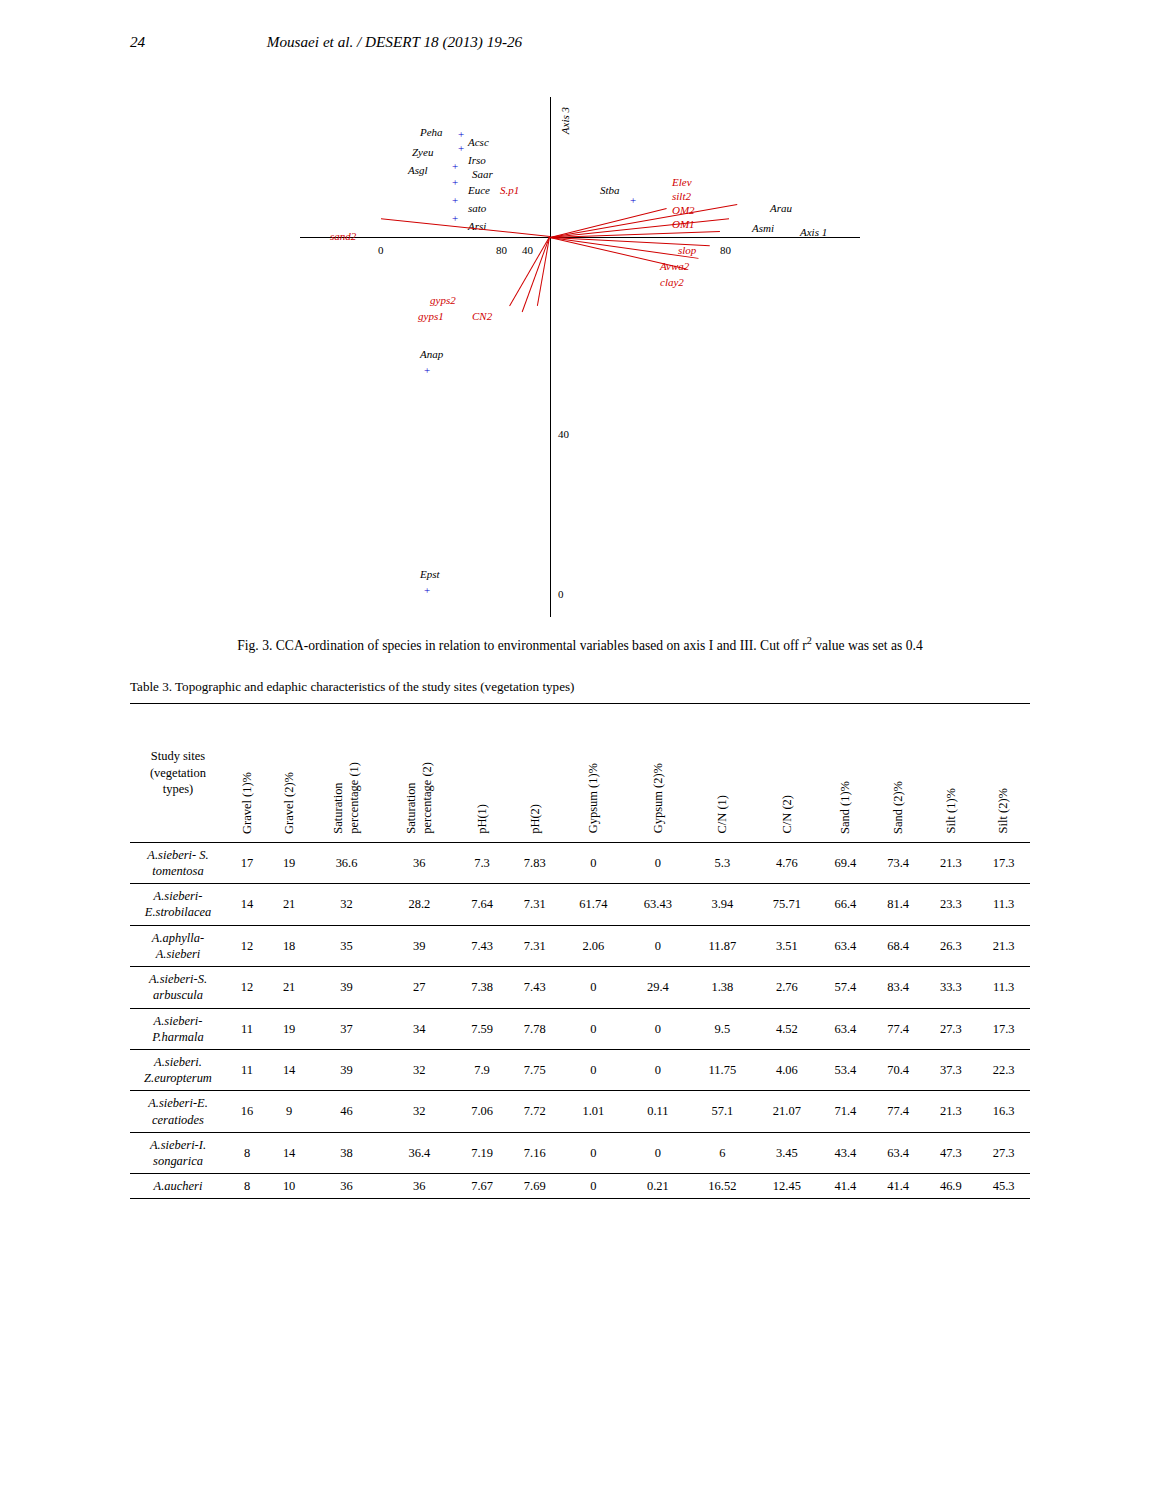24 Mousaei et al. / DESERT 18 (2013) 19-26
Axis 3
Axis 1
Peha
Acsc
Zyeu
Irso
Asgl
Saar
Euce
sato
Arsi
S.p1
+
+
+
+
+
+
Anap
+
Epst
+
Stba
+
Arau
Asmi
Elev
silt2
OM2
OM1
slop
Avwa2
clay2
sand2
gyps2
gyps1
CN2
0
80
40
80
40
0
Fig. 3. CCA-ordination of species in relation to environmental variables based on axis I and III. Cut off r2 value was set as 0.4
Table 3. Topographic and edaphic characteristics of the study sites (vegetation types)
| Study sites (vegetation types) | Gravel (1)% | Gravel (2)% | Saturation percentage (1) | Saturation percentage (2) | pH(1) | pH(2) | Gypsum (1)% | Gypsum (2)% | C/N (1) | C/N (2) | Sand (1)% | Sand (2)% | Silt (1)% | Silt (2)% |
| --- | --- | --- | --- | --- | --- | --- | --- | --- | --- | --- | --- | --- | --- | --- |
| A.sieberi- S. tomentosa | 17 | 19 | 36.6 | 36 | 7.3 | 7.83 | 0 | 0 | 5.3 | 4.76 | 69.4 | 73.4 | 21.3 | 17.3 |
| A.sieberi- E.strobilacea | 14 | 21 | 32 | 28.2 | 7.64 | 7.31 | 61.74 | 63.43 | 3.94 | 75.71 | 66.4 | 81.4 | 23.3 | 11.3 |
| A.aphylla- A.sieberi | 12 | 18 | 35 | 39 | 7.43 | 7.31 | 2.06 | 0 | 11.87 | 3.51 | 63.4 | 68.4 | 26.3 | 21.3 |
| A.sieberi-S. arbuscula | 12 | 21 | 39 | 27 | 7.38 | 7.43 | 0 | 29.4 | 1.38 | 2.76 | 57.4 | 83.4 | 33.3 | 11.3 |
| A.sieberi- P.harmala | 11 | 19 | 37 | 34 | 7.59 | 7.78 | 0 | 0 | 9.5 | 4.52 | 63.4 | 77.4 | 27.3 | 17.3 |
| A.sieberi. Z.europterum | 11 | 14 | 39 | 32 | 7.9 | 7.75 | 0 | 0 | 11.75 | 4.06 | 53.4 | 70.4 | 37.3 | 22.3 |
| A.sieberi-E. ceratiodes | 16 | 9 | 46 | 32 | 7.06 | 7.72 | 1.01 | 0.11 | 57.1 | 21.07 | 71.4 | 77.4 | 21.3 | 16.3 |
| A.sieberi-I. songarica | 8 | 14 | 38 | 36.4 | 7.19 | 7.16 | 0 | 0 | 6 | 3.45 | 43.4 | 63.4 | 47.3 | 27.3 |
| A.aucheri | 8 | 10 | 36 | 36 | 7.67 | 7.69 | 0 | 0.21 | 16.52 | 12.45 | 41.4 | 41.4 | 46.9 | 45.3 |